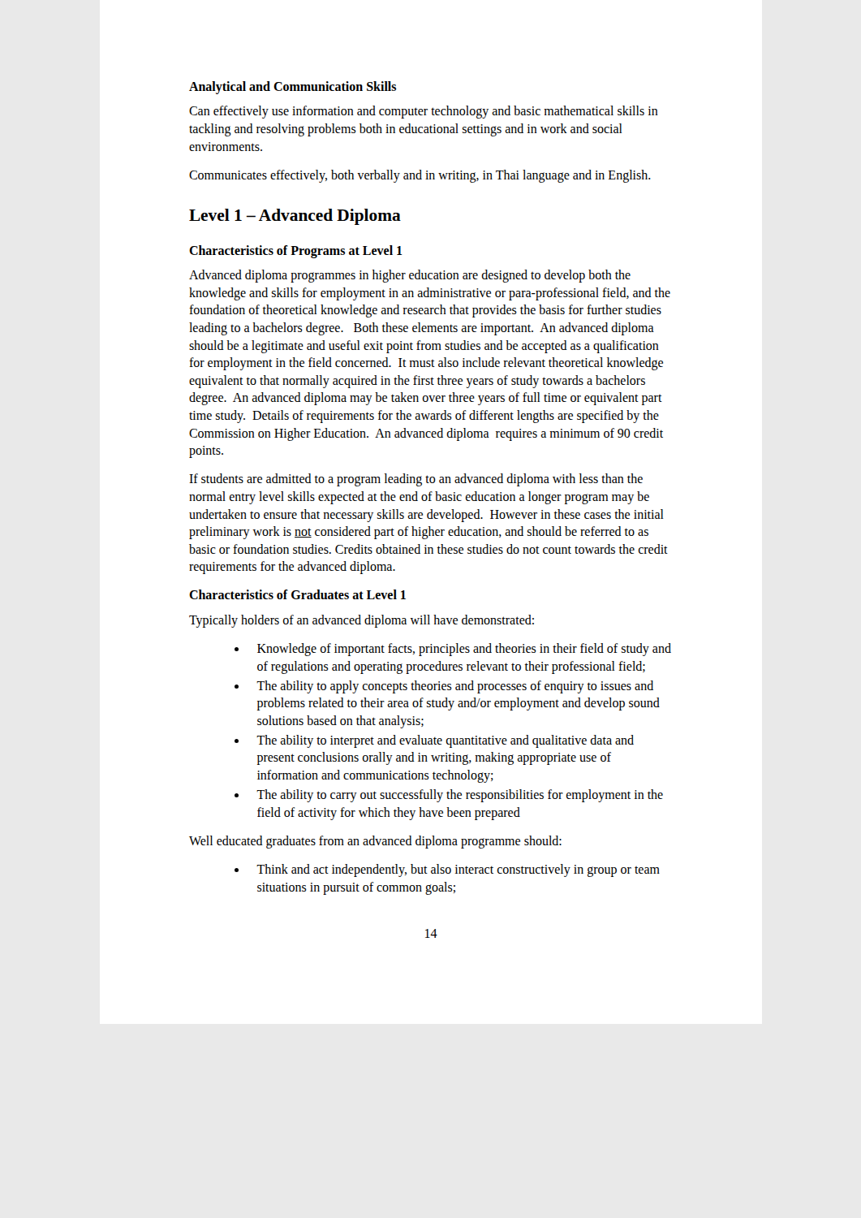Analytical and Communication Skills
Can effectively use information and computer technology and basic mathematical skills in tackling and resolving problems both in educational settings and in work and social environments.
Communicates effectively, both verbally and in writing, in Thai language and in English.
Level 1 – Advanced Diploma
Characteristics of Programs at Level 1
Advanced diploma programmes in higher education are designed to develop both the knowledge and skills for employment in an administrative or para-professional field, and the foundation of theoretical knowledge and research that provides the basis for further studies leading to a bachelors degree. Both these elements are important. An advanced diploma should be a legitimate and useful exit point from studies and be accepted as a qualification for employment in the field concerned. It must also include relevant theoretical knowledge equivalent to that normally acquired in the first three years of study towards a bachelors degree. An advanced diploma may be taken over three years of full time or equivalent part time study. Details of requirements for the awards of different lengths are specified by the Commission on Higher Education. An advanced diploma requires a minimum of 90 credit points.
If students are admitted to a program leading to an advanced diploma with less than the normal entry level skills expected at the end of basic education a longer program may be undertaken to ensure that necessary skills are developed. However in these cases the initial preliminary work is not considered part of higher education, and should be referred to as basic or foundation studies. Credits obtained in these studies do not count towards the credit requirements for the advanced diploma.
Characteristics of Graduates at Level 1
Typically holders of an advanced diploma will have demonstrated:
Knowledge of important facts, principles and theories in their field of study and of regulations and operating procedures relevant to their professional field;
The ability to apply concepts theories and processes of enquiry to issues and problems related to their area of study and/or employment and develop sound solutions based on that analysis;
The ability to interpret and evaluate quantitative and qualitative data and present conclusions orally and in writing, making appropriate use of information and communications technology;
The ability to carry out successfully the responsibilities for employment in the field of activity for which they have been prepared
Well educated graduates from an advanced diploma programme should:
Think and act independently, but also interact constructively in group or team situations in pursuit of common goals;
14